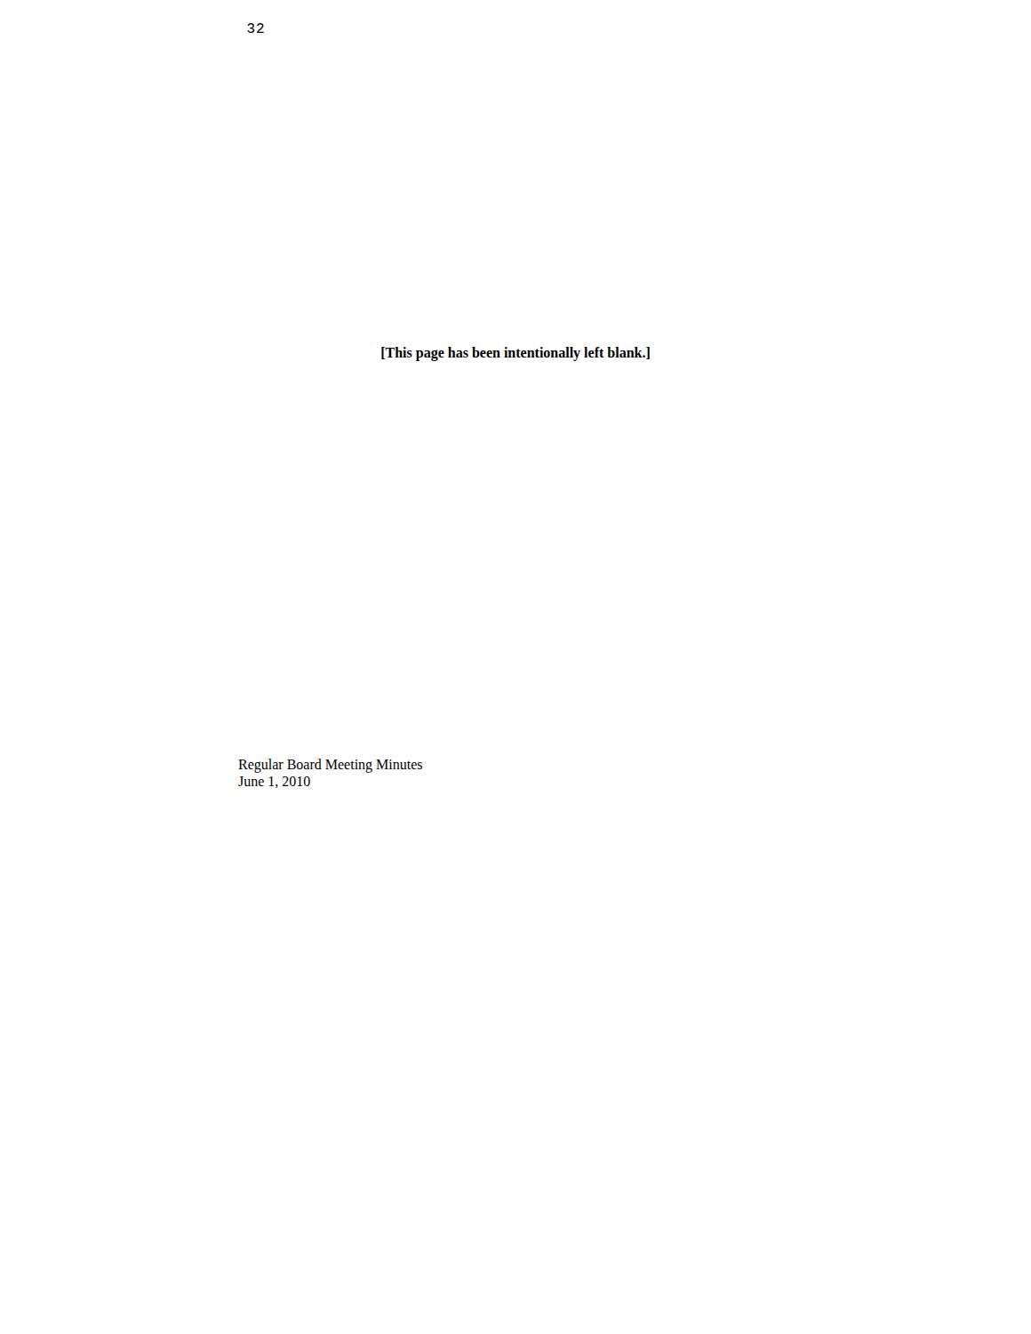32
[This page has been intentionally left blank.]
Regular Board Meeting Minutes
June 1, 2010